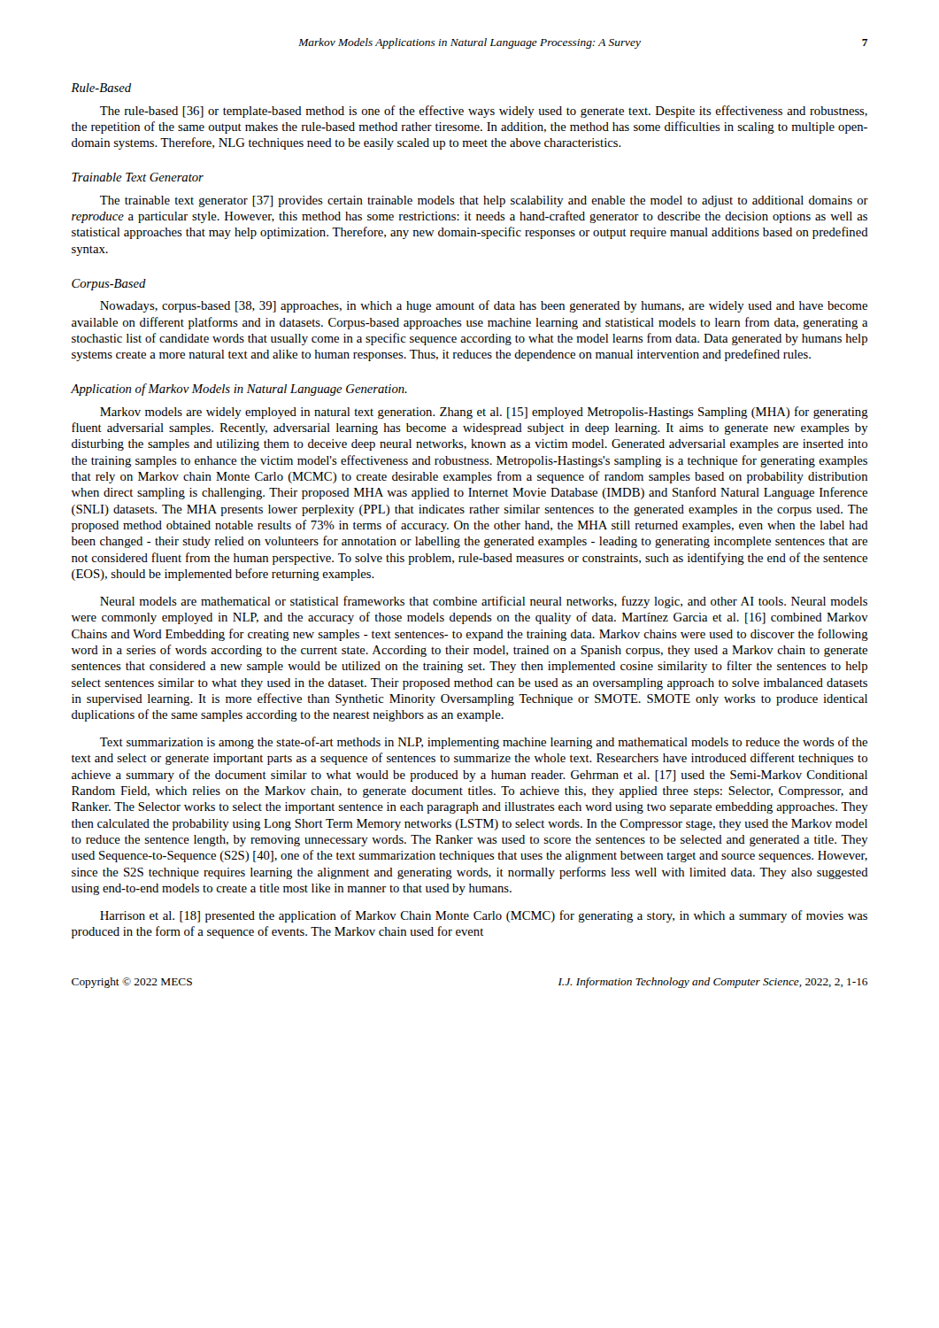Markov Models Applications in Natural Language Processing: A Survey 7
Rule-Based
The rule-based [36] or template-based method is one of the effective ways widely used to generate text. Despite its effectiveness and robustness, the repetition of the same output makes the rule-based method rather tiresome. In addition, the method has some difficulties in scaling to multiple open-domain systems. Therefore, NLG techniques need to be easily scaled up to meet the above characteristics.
Trainable Text Generator
The trainable text generator [37] provides certain trainable models that help scalability and enable the model to adjust to additional domains or reproduce a particular style. However, this method has some restrictions: it needs a hand-crafted generator to describe the decision options as well as statistical approaches that may help optimization. Therefore, any new domain-specific responses or output require manual additions based on predefined syntax.
Corpus-Based
Nowadays, corpus-based [38, 39] approaches, in which a huge amount of data has been generated by humans, are widely used and have become available on different platforms and in datasets. Corpus-based approaches use machine learning and statistical models to learn from data, generating a stochastic list of candidate words that usually come in a specific sequence according to what the model learns from data. Data generated by humans help systems create a more natural text and alike to human responses. Thus, it reduces the dependence on manual intervention and predefined rules.
Application of Markov Models in Natural Language Generation.
Markov models are widely employed in natural text generation. Zhang et al. [15] employed Metropolis-Hastings Sampling (MHA) for generating fluent adversarial samples. Recently, adversarial learning has become a widespread subject in deep learning. It aims to generate new examples by disturbing the samples and utilizing them to deceive deep neural networks, known as a victim model. Generated adversarial examples are inserted into the training samples to enhance the victim model's effectiveness and robustness. Metropolis-Hastings's sampling is a technique for generating examples that rely on Markov chain Monte Carlo (MCMC) to create desirable examples from a sequence of random samples based on probability distribution when direct sampling is challenging. Their proposed MHA was applied to Internet Movie Database (IMDB) and Stanford Natural Language Inference (SNLI) datasets. The MHA presents lower perplexity (PPL) that indicates rather similar sentences to the generated examples in the corpus used. The proposed method obtained notable results of 73% in terms of accuracy. On the other hand, the MHA still returned examples, even when the label had been changed - their study relied on volunteers for annotation or labelling the generated examples - leading to generating incomplete sentences that are not considered fluent from the human perspective. To solve this problem, rule-based measures or constraints, such as identifying the end of the sentence (EOS), should be implemented before returning examples.
Neural models are mathematical or statistical frameworks that combine artificial neural networks, fuzzy logic, and other AI tools. Neural models were commonly employed in NLP, and the accuracy of those models depends on the quality of data. Martínez Garcia et al. [16] combined Markov Chains and Word Embedding for creating new samples - text sentences- to expand the training data. Markov chains were used to discover the following word in a series of words according to the current state. According to their model, trained on a Spanish corpus, they used a Markov chain to generate sentences that considered a new sample would be utilized on the training set. They then implemented cosine similarity to filter the sentences to help select sentences similar to what they used in the dataset. Their proposed method can be used as an oversampling approach to solve imbalanced datasets in supervised learning. It is more effective than Synthetic Minority Oversampling Technique or SMOTE. SMOTE only works to produce identical duplications of the same samples according to the nearest neighbors as an example.
Text summarization is among the state-of-art methods in NLP, implementing machine learning and mathematical models to reduce the words of the text and select or generate important parts as a sequence of sentences to summarize the whole text. Researchers have introduced different techniques to achieve a summary of the document similar to what would be produced by a human reader. Gehrman et al. [17] used the Semi-Markov Conditional Random Field, which relies on the Markov chain, to generate document titles. To achieve this, they applied three steps: Selector, Compressor, and Ranker. The Selector works to select the important sentence in each paragraph and illustrates each word using two separate embedding approaches. They then calculated the probability using Long Short Term Memory networks (LSTM) to select words. In the Compressor stage, they used the Markov model to reduce the sentence length, by removing unnecessary words. The Ranker was used to score the sentences to be selected and generated a title. They used Sequence-to-Sequence (S2S) [40], one of the text summarization techniques that uses the alignment between target and source sequences. However, since the S2S technique requires learning the alignment and generating words, it normally performs less well with limited data. They also suggested using end-to-end models to create a title most like in manner to that used by humans.
Harrison et al. [18] presented the application of Markov Chain Monte Carlo (MCMC) for generating a story, in which a summary of movies was produced in the form of a sequence of events. The Markov chain used for event
Copyright © 2022 MECS I.J. Information Technology and Computer Science, 2022, 2, 1-16